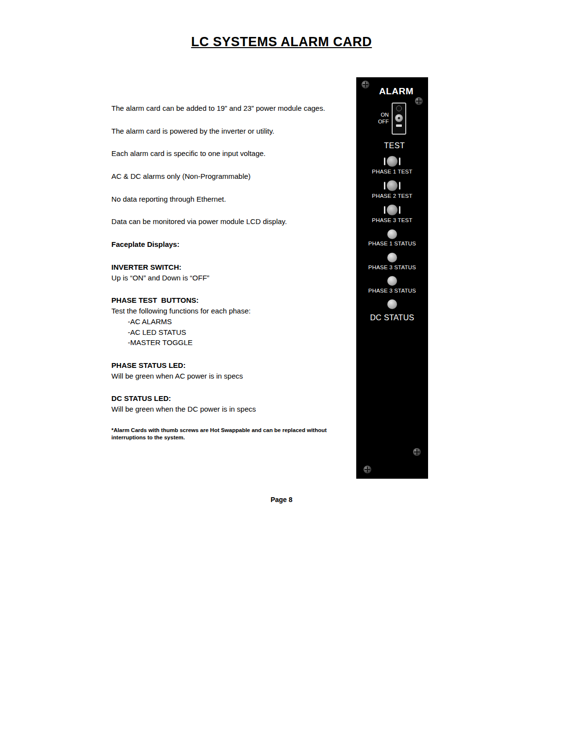LC SYSTEMS ALARM CARD
The alarm card can be added to 19” and 23” power module cages.
The alarm card is powered by the inverter or utility.
Each alarm card is specific to one input voltage.
AC & DC alarms only (Non-Programmable)
No data reporting through Ethernet.
Data can be monitored via power module LCD display.
Faceplate Displays:
INVERTER SWITCH:
Up is “ON” and Down is “OFF”
PHASE TEST BUTTONS:
Test the following functions for each phase:
-AC ALARMS
-AC LED STATUS
-MASTER TOGGLE
PHASE STATUS LED:
Will be green when AC power is in specs
DC STATUS LED:
Will be green when the DC power is in specs
*Alarm Cards with thumb screws are Hot Swappable and can be replaced without
interruptions to the system.
ALARM
ON
OFF
TEST
PHASE 1 TEST
PHASE 2 TEST
PHASE 3 TEST
PHASE 1 STATUS
PHASE 3 STATUS
PHASE 3 STATUS
DC STATUS
Page 8